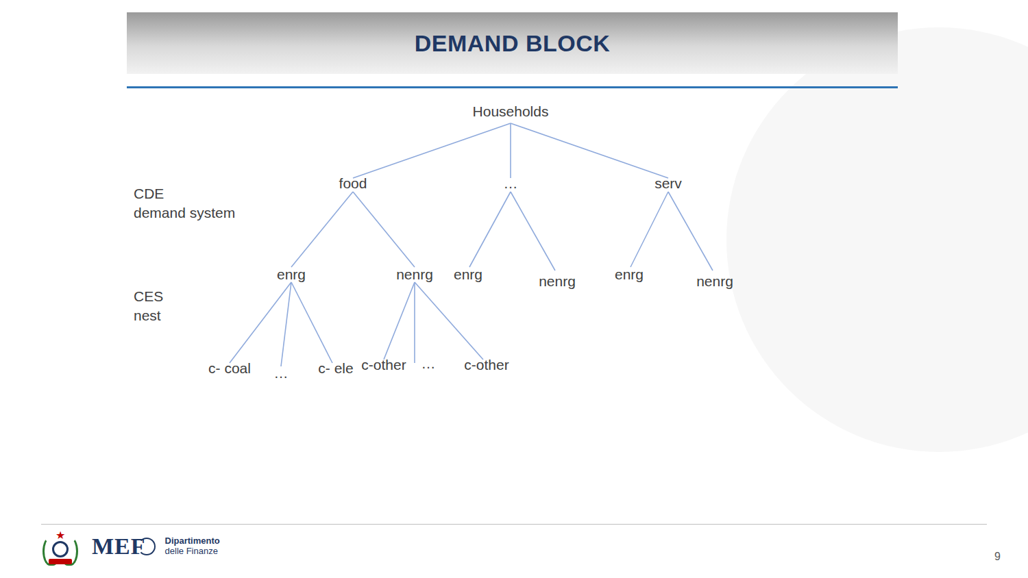Demand Block
CDE demand system CES nest Households food … serv enrg nenrg enrg nenrg enrg nenrg c- coal … c- ele c-other … c-other
★
MEF Dipartimento
delle Finanze
9